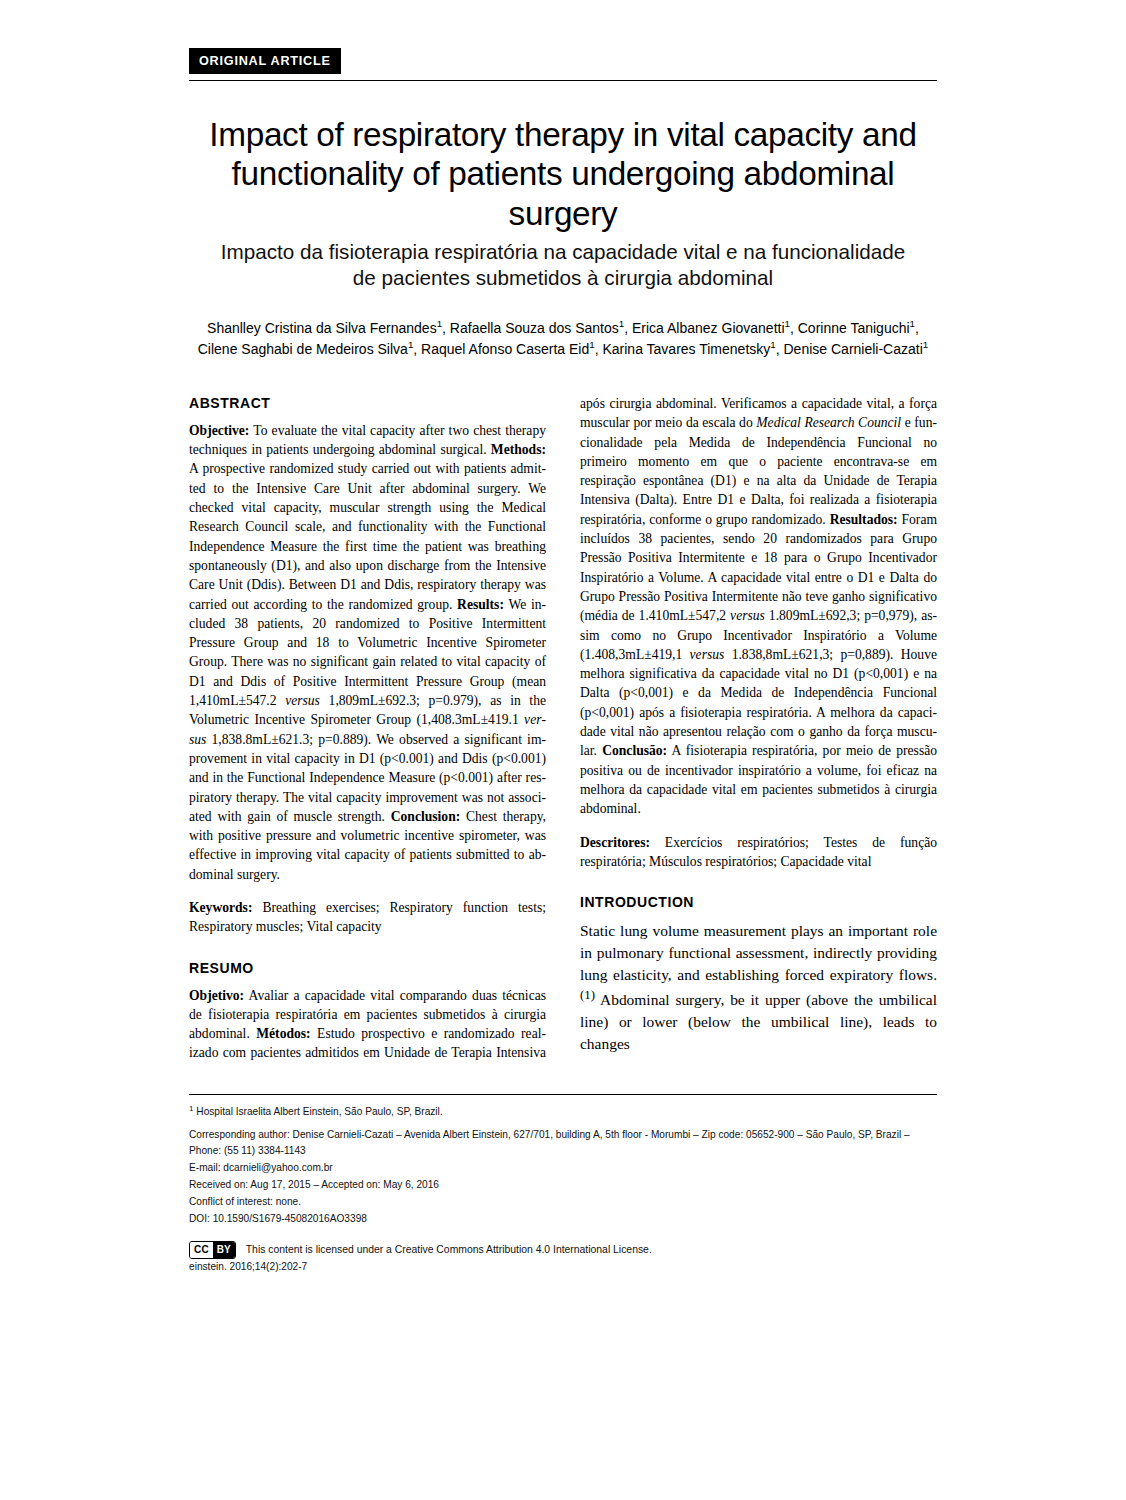ORIGINAL ARTICLE
Impact of respiratory therapy in vital capacity and functionality of patients undergoing abdominal surgery
Impacto da fisioterapia respiratória na capacidade vital e na funcionalidade
de pacientes submetidos à cirurgia abdominal
Shanlley Cristina da Silva Fernandes1, Rafaella Souza dos Santos1, Erica Albanez Giovanetti1, Corinne Taniguchi1,
Cilene Saghabi de Medeiros Silva1, Raquel Afonso Caserta Eid1, Karina Tavares Timenetsky1, Denise Carnieli-Cazati1
ABSTRACT
Objective: To evaluate the vital capacity after two chest therapy techniques in patients undergoing abdominal surgical. Methods: A prospective randomized study carried out with patients admitted to the Intensive Care Unit after abdominal surgery. We checked vital capacity, muscular strength using the Medical Research Council scale, and functionality with the Functional Independence Measure the first time the patient was breathing spontaneously (D1), and also upon discharge from the Intensive Care Unit (Ddis). Between D1 and Ddis, respiratory therapy was carried out according to the randomized group. Results: We included 38 patients, 20 randomized to Positive Intermittent Pressure Group and 18 to Volumetric Incentive Spirometer Group. There was no significant gain related to vital capacity of D1 and Ddis of Positive Intermittent Pressure Group (mean 1,410mL±547.2 versus 1,809mL±692.3; p=0.979), as in the Volumetric Incentive Spirometer Group (1,408.3mL±419.1 versus 1,838.8mL±621.3; p=0.889). We observed a significant improvement in vital capacity in D1 (p<0.001) and Ddis (p<0.001) and in the Functional Independence Measure (p<0.001) after respiratory therapy. The vital capacity improvement was not associated with gain of muscle strength. Conclusion: Chest therapy, with positive pressure and volumetric incentive spirometer, was effective in improving vital capacity of patients submitted to abdominal surgery.
Keywords: Breathing exercises; Respiratory function tests; Respiratory muscles; Vital capacity
RESUMO
Objetivo: Avaliar a capacidade vital comparando duas técnicas de fisioterapia respiratória em pacientes submetidos à cirurgia abdominal. Métodos: Estudo prospectivo e randomizado realizado com pacientes admitidos em Unidade de Terapia Intensiva após cirurgia abdominal. Verificamos a capacidade vital, a força muscular por meio da escala do Medical Research Council e funcionalidade pela Medida de Independência Funcional no primeiro momento em que o paciente encontrava-se em respiração espontânea (D1) e na alta da Unidade de Terapia Intensiva (Dalta). Entre D1 e Dalta, foi realizada a fisioterapia respiratória, conforme o grupo randomizado. Resultados: Foram incluídos 38 pacientes, sendo 20 randomizados para Grupo Pressão Positiva Intermitente e 18 para o Grupo Incentivador Inspiratório a Volume. A capacidade vital entre o D1 e Dalta do Grupo Pressão Positiva Intermitente não teve ganho significativo (média de 1.410mL±547,2 versus 1.809mL±692,3; p=0,979), assim como no Grupo Incentivador Inspiratório a Volume (1.408,3mL±419,1 versus 1.838,8mL±621,3; p=0,889). Houve melhora significativa da capacidade vital no D1 (p<0,001) e na Dalta (p<0,001) e da Medida de Independência Funcional (p<0,001) após a fisioterapia respiratória. A melhora da capacidade vital não apresentou relação com o ganho da força muscular. Conclusão: A fisioterapia respiratória, por meio de pressão positiva ou de incentivador inspiratório a volume, foi eficaz na melhora da capacidade vital em pacientes submetidos à cirurgia abdominal.
Descritores: Exercícios respiratórios; Testes de função respiratória; Músculos respiratórios; Capacidade vital
INTRODUCTION
Static lung volume measurement plays an important role in pulmonary functional assessment, indirectly providing lung elasticity, and establishing forced expiratory flows.(1) Abdominal surgery, be it upper (above the umbilical line) or lower (below the umbilical line), leads to changes
1 Hospital Israelita Albert Einstein, São Paulo, SP, Brazil.
Corresponding author: Denise Carnieli-Cazati – Avenida Albert Einstein, 627/701, building A, 5th floor - Morumbi – Zip code: 05652-900 – São Paulo, SP, Brazil – Phone: (55 11) 3384-1143
E-mail: dcarnieli@yahoo.com.br
Received on: Aug 17, 2015 – Accepted on: May 6, 2016
Conflict of interest: none.
DOI: 10.1590/S1679-45082016AO3398
CC BY
This content is licensed under a Creative Commons Attribution 4.0 International License.
einstein. 2016;14(2):202-7